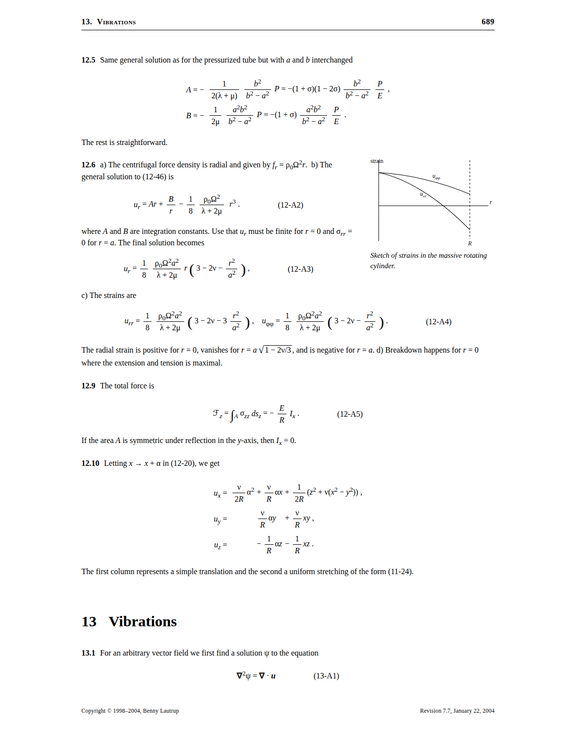13. Vibrations
689
12.5 Same general solution as for the pressurized tube but with a and b interchanged
| A = − | 1 2(λ + μ) b 2 b 2 − a 2 P = −(1 + σ)(1 − 2σ) b 2 b 2 − a 2 P E , |
| B = − | 1 2μ a 2 b 2 b 2 − a 2 P = −(1 + σ) a 2 b 2 b 2 − a 2 P E . |
The rest is straightforward.
strain uφφ urr r R
Sketch of strains in the massive rotating cylinder.
12.6a) The centrifugal force density is radial and given by fr = ρ0Ω2r. b) The general solution to (12-46) is
ur = Ar + Br − 18 ρ0Ω2 λ + 2μ r3 .
(12-A2)
where A and B are integration constants. Use that ur must be finite for r = 0 and σrr = 0 for r = a. The final solution becomes
ur = 18 ρ0Ω2a2 λ + 2μ r ( 3 − 2ν − r2 a2 ) ,
(12-A3)
c) The strains are
urr = 18 ρ0Ω2a2 λ + 2μ ( 3 − 2ν − 3 r2 a2 ) , uφφ = 18 ρ0Ω2a2 λ + 2μ ( 3 − 2ν − r2 a2 ) .
(12-A4)
The radial strain is positive for r = 0, vanishes for r = a √1 − 2ν/3, and is negative for r = a. d) Breakdown happens for r = 0 where the extension and tension is maximal.
12.9 The total force is
ℱz = ∫A σzz dsz = − ER Ix .
(12-A5)
If the area A is symmetric under reflection in the y-axis, then Ix = 0.
12.10 Letting x → x + α in (12-20), we get
| u x = | ν 2 R α 2 | + ν R α x | + 1 2 R ( z 2 + ν( x 2 − y 2 )) , |
| u y = | | ν R α y | + ν R xy , |
| u z = | | − 1 R α z | − 1 R xz . |
The first column represents a simple translation and the second a uniform stretching of the form (11-24).
13 Vibrations
13.1 For an arbitrary vector field we first find a solution ψ to the equation
∇2ψ = ∇ · u
(13-A1)
Copyright © 1998–2004, Benny Lautrup
Revision 7.7, January 22, 2004